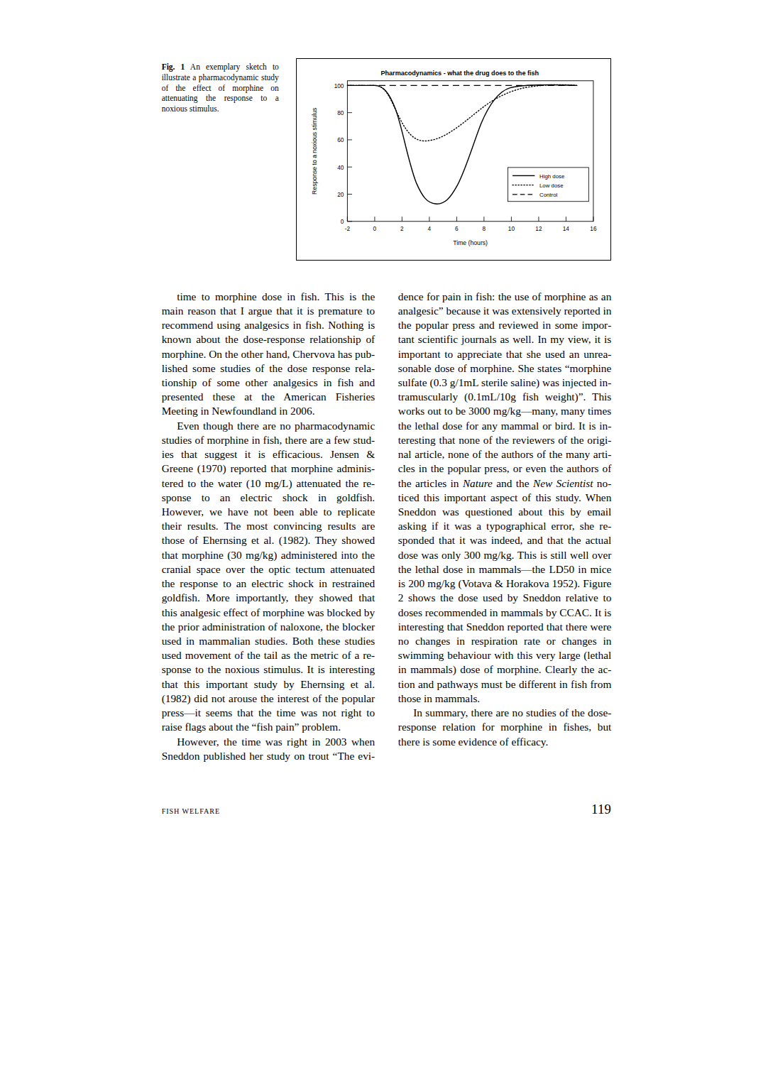Fig. 1 An exemplary sketch to illustrate a pharmacodynamic study of the effect of morphine on attenuating the response to a noxious stimulus.
Pharmacodynamics - what the drug does to the fish 100 80 60 40 20 0 Response to a noxious stimulus -2 0 2 4 6 8 10 12 14 16 Time (hours) High dose Low dose Control
time to morphine dose in fish. This is the main reason that I argue that it is premature to recommend using analgesics in fish. Nothing is known about the dose-response relationship of morphine. On the other hand, Chervova has published some studies of the dose response relationship of some other analgesics in fish and presented these at the American Fisheries Meeting in Newfoundland in 2006.
Even though there are no pharmacodynamic studies of morphine in fish, there are a few studies that suggest it is efficacious. Jensen & Greene (1970) reported that morphine administered to the water (10 mg/L) attenuated the response to an electric shock in goldfish. However, we have not been able to replicate their results. The most convincing results are those of Ehernsing et al. (1982). They showed that morphine (30 mg/kg) administered into the cranial space over the optic tectum attenuated the response to an electric shock in restrained goldfish. More importantly, they showed that this analgesic effect of morphine was blocked by the prior administration of naloxone, the blocker used in mammalian studies. Both these studies used movement of the tail as the metric of a response to the noxious stimulus. It is interesting that this important study by Ehernsing et al. (1982) did not arouse the interest of the popular press—it seems that the time was not right to raise flags about the “fish pain” problem.
However, the time was right in 2003 when Sneddon published her study on trout “The evidence for pain in fish: the use of morphine as an analgesic” because it was extensively reported in the popular press and reviewed in some important scientific journals as well. In my view, it is important to appreciate that she used an unreasonable dose of morphine. She states “morphine sulfate (0.3 g/1mL sterile saline) was injected intramuscularly (0.1mL/10g fish weight)”. This works out to be 3000 mg/kg—many, many times the lethal dose for any mammal or bird. It is interesting that none of the reviewers of the original article, none of the authors of the many articles in the popular press, or even the authors of the articles in Nature and the New Scientist noticed this important aspect of this study. When Sneddon was questioned about this by email asking if it was a typographical error, she responded that it was indeed, and that the actual dose was only 300 mg/kg. This is still well over the lethal dose in mammals—the LD50 in mice is 200 mg/kg (Votava & Horakova 1952). Figure 2 shows the dose used by Sneddon relative to doses recommended in mammals by CCAC. It is interesting that Sneddon reported that there were no changes in respiration rate or changes in swimming behaviour with this very large (lethal in mammals) dose of morphine. Clearly the action and pathways must be different in fish from those in mammals.
In summary, there are no studies of the dose-response relation for morphine in fishes, but there is some evidence of efficacy.
Fish Welfare
119